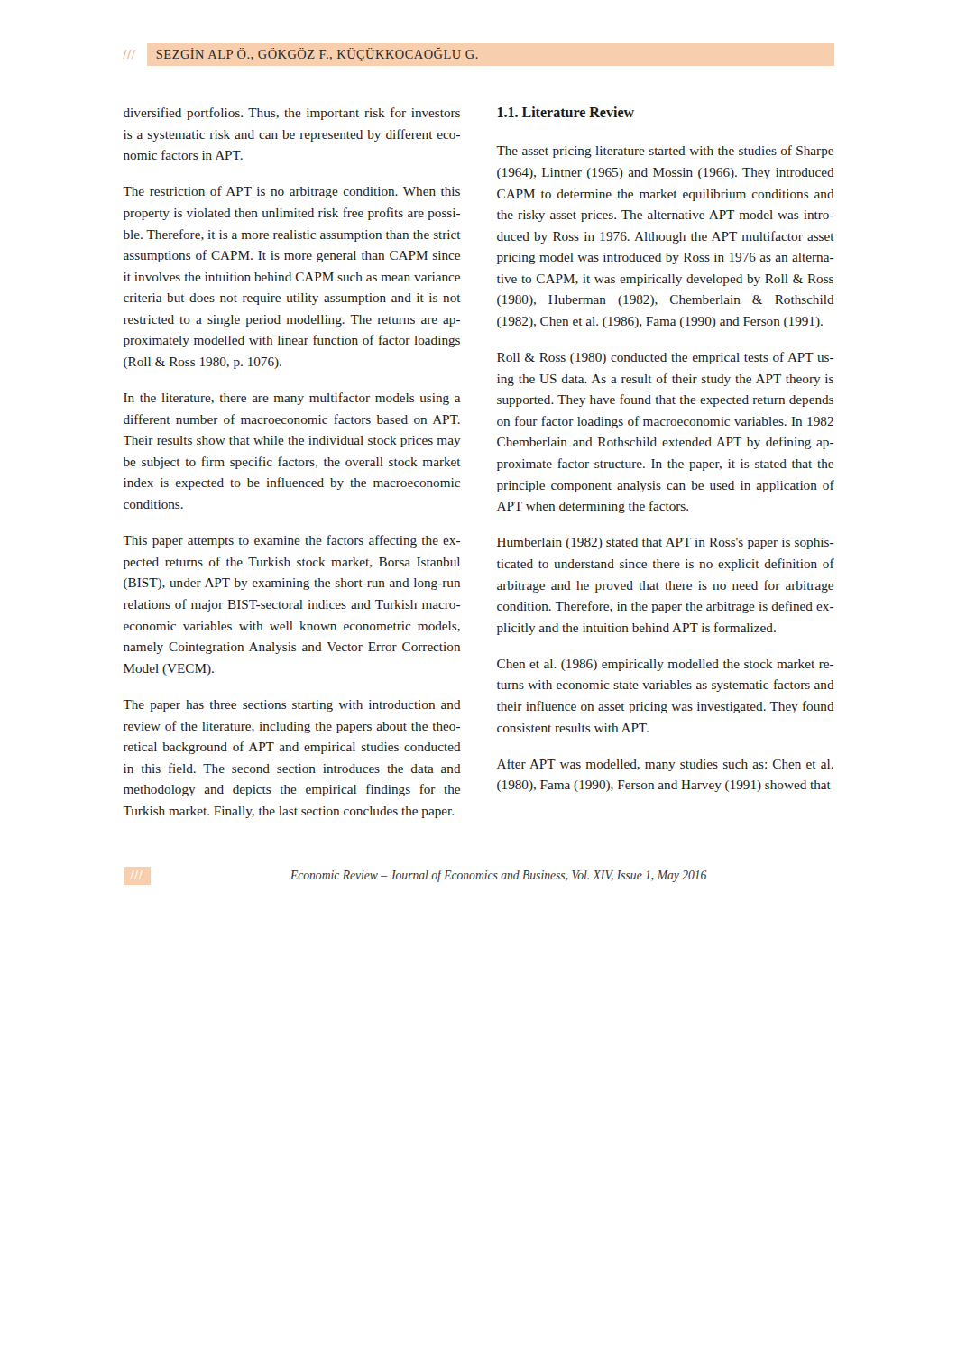///
SEZGİN ALP Ö., GÖKGÖZ F., KÜÇÜKKOCAOĞLU G.
diversified portfolios. Thus, the important risk for investors is a systematic risk and can be represented by different economic factors in APT.
The restriction of APT is no arbitrage condition. When this property is violated then unlimited risk free profits are possible. Therefore, it is a more realistic assumption than the strict assumptions of CAPM. It is more general than CAPM since it involves the intuition behind CAPM such as mean variance criteria but does not require utility assumption and it is not restricted to a single period modelling. The returns are approximately modelled with linear function of factor loadings (Roll & Ross 1980, p. 1076).
In the literature, there are many multifactor models using a different number of macroeconomic factors based on APT. Their results show that while the individual stock prices may be subject to firm specific factors, the overall stock market index is expected to be influenced by the macroeconomic conditions.
This paper attempts to examine the factors affecting the expected returns of the Turkish stock market, Borsa Istanbul (BIST), under APT by examining the short-run and long-run relations of major BIST-sectoral indices and Turkish macroeconomic variables with well known econometric models, namely Cointegration Analysis and Vector Error Correction Model (VECM).
The paper has three sections starting with introduction and review of the literature, including the papers about the theoretical background of APT and empirical studies conducted in this field. The second section introduces the data and methodology and depicts the empirical findings for the Turkish market. Finally, the last section concludes the paper.
1.1. Literature Review
The asset pricing literature started with the studies of Sharpe (1964), Lintner (1965) and Mossin (1966). They introduced CAPM to determine the market equilibrium conditions and the risky asset prices. The alternative APT model was introduced by Ross in 1976. Although the APT multifactor asset pricing model was introduced by Ross in 1976 as an alternative to CAPM, it was empirically developed by Roll & Ross (1980), Huberman (1982), Chemberlain & Rothschild (1982), Chen et al. (1986), Fama (1990) and Ferson (1991).
Roll & Ross (1980) conducted the emprical tests of APT using the US data. As a result of their study the APT theory is supported. They have found that the expected return depends on four factor loadings of macroeconomic variables. In 1982 Chemberlain and Rothschild extended APT by defining approximate factor structure. In the paper, it is stated that the principle component analysis can be used in application of APT when determining the factors.
Humberlain (1982) stated that APT in Ross's paper is sophisticated to understand since there is no explicit definition of arbitrage and he proved that there is no need for arbitrage condition. Therefore, in the paper the arbitrage is defined explicitly and the intuition behind APT is formalized.
Chen et al. (1986) empirically modelled the stock market returns with economic state variables as systematic factors and their influence on asset pricing was investigated. They found consistent results with APT.
After APT was modelled, many studies such as: Chen et al. (1980), Fama (1990), Ferson and Harvey (1991) showed that
///
Economic Review – Journal of Economics and Business, Vol. XIV, Issue 1, May 2016